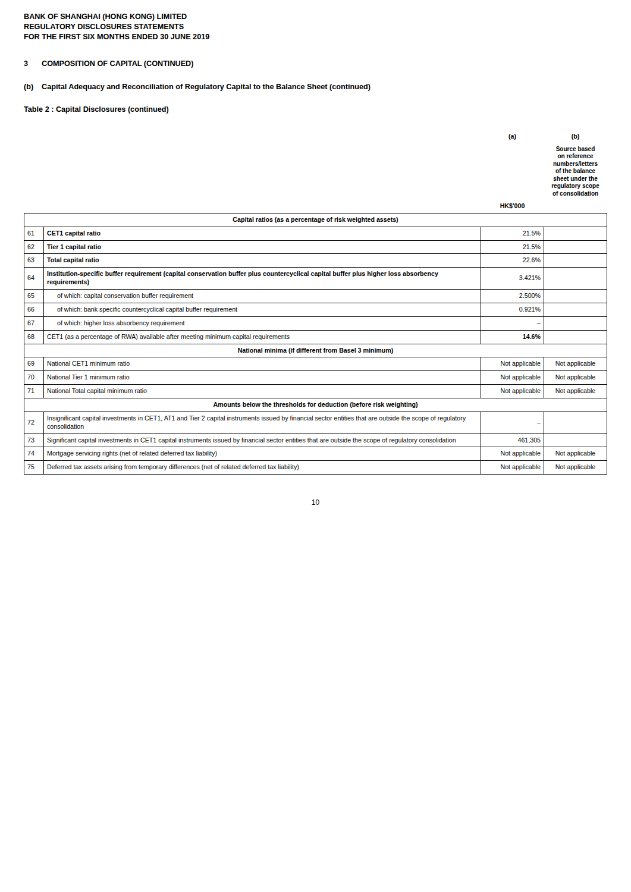BANK OF SHANGHAI (HONG KONG) LIMITED
REGULATORY DISCLOSURES STATEMENTS
FOR THE FIRST SIX MONTHS ENDED 30 JUNE 2019
3 COMPOSITION OF CAPITAL (CONTINUED)
(b) Capital Adequacy and Reconciliation of Regulatory Capital to the Balance Sheet (continued)
Table 2 : Capital Disclosures (continued)
| | | (a) | (b) |
| | | | Source based on reference numbers/letters of the balance sheet under the regulatory scope of consolidation |
| | | HK$'000 | |
| Capital ratios (as a percentage of risk weighted assets) |
| 61 | CET1 capital ratio | 21.5% | |
| 62 | Tier 1 capital ratio | 21.5% | |
| 63 | Total capital ratio | 22.6% | |
| 64 | Institution-specific buffer requirement (capital conservation buffer plus countercyclical capital buffer plus higher loss absorbency requirements) | 3.421% | |
| 65 | of which: capital conservation buffer requirement | 2.500% | |
| 66 | of which: bank specific countercyclical capital buffer requirement | 0.921% | |
| 67 | of which: higher loss absorbency requirement | – | |
| 68 | CET1 (as a percentage of RWA) available after meeting minimum capital requirements | 14.6% | |
| National minima (if different from Basel 3 minimum) |
| 69 | National CET1 minimum ratio | Not applicable | Not applicable |
| 70 | National Tier 1 minimum ratio | Not applicable | Not applicable |
| 71 | National Total capital minimum ratio | Not applicable | Not applicable |
| Amounts below the thresholds for deduction (before risk weighting) |
| 72 | Insignificant capital investments in CET1, AT1 and Tier 2 capital instruments issued by financial sector entities that are outside the scope of regulatory consolidation | – | |
| 73 | Significant capital investments in CET1 capital instruments issued by financial sector entities that are outside the scope of regulatory consolidation | 461,305 | |
| 74 | Mortgage servicing rights (net of related deferred tax liability) | Not applicable | Not applicable |
| 75 | Deferred tax assets arising from temporary differences (net of related deferred tax liability) | Not applicable | Not applicable |
10